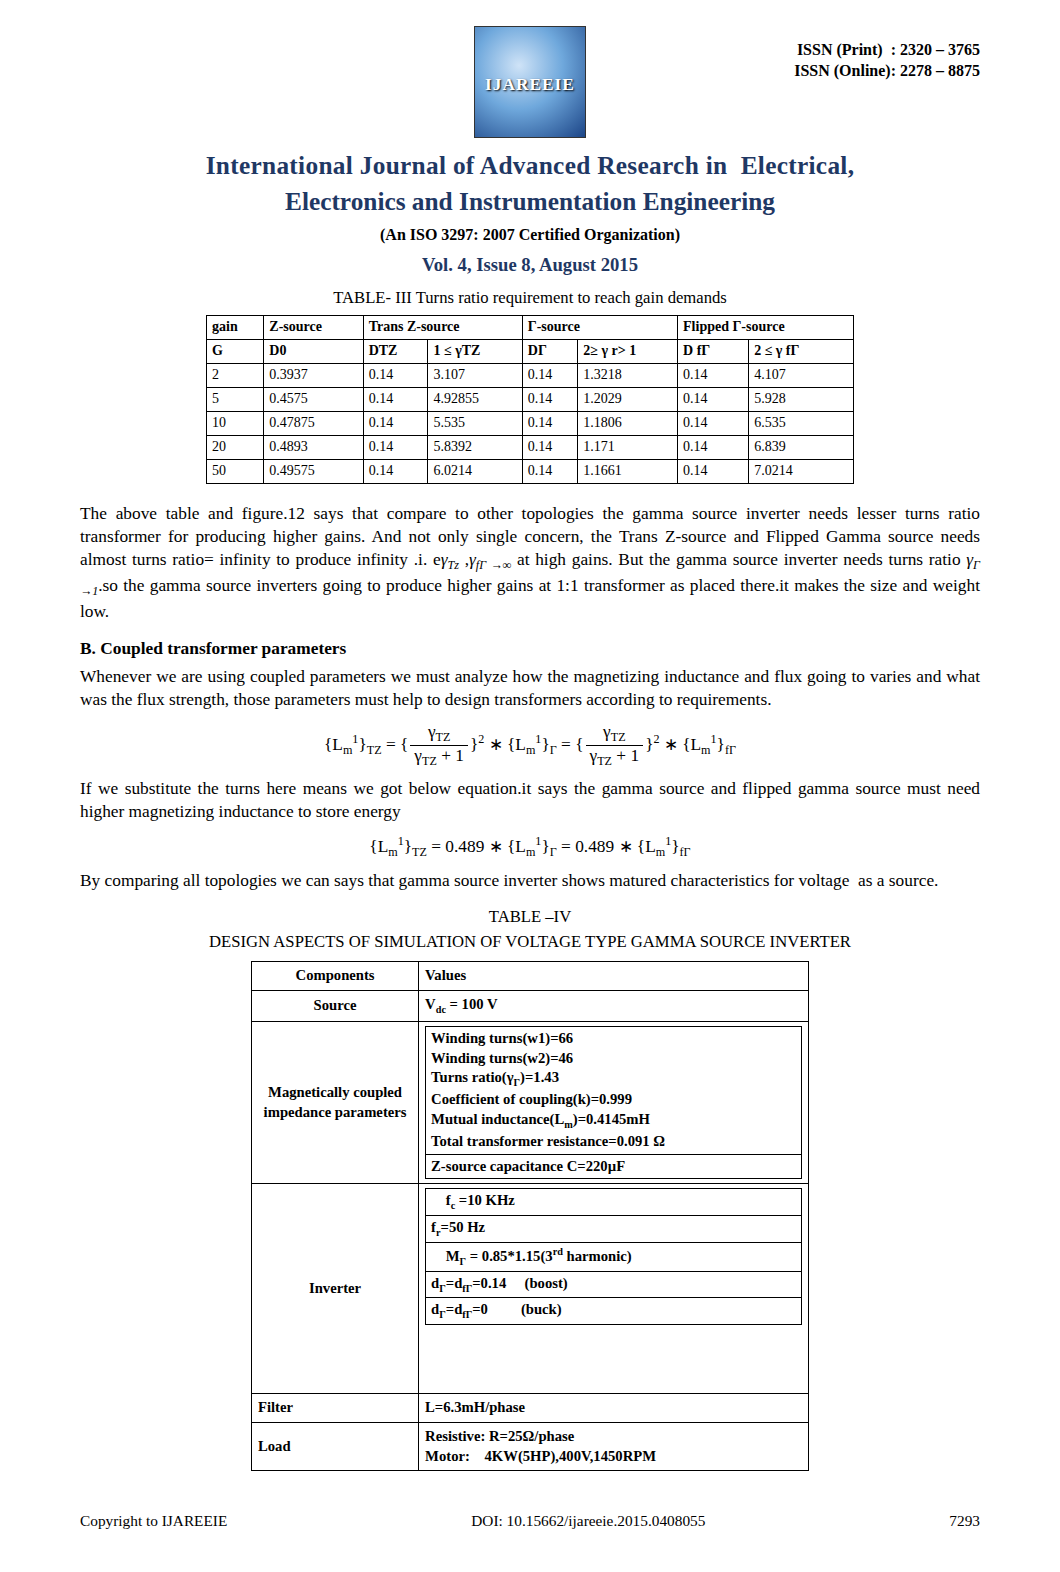ISSN (Print) : 2320 – 3765
ISSN (Online): 2278 – 8875
International Journal of Advanced Research in Electrical,
Electronics and Instrumentation Engineering
(An ISO 3297: 2007 Certified Organization)
Vol. 4, Issue 8, August 2015
TABLE- III Turns ratio requirement to reach gain demands
| gain | Z-source | Trans Z-source | Γ-source | Flipped Γ-source |
| --- | --- | --- | --- | --- |
| G | D0 | DTZ | 1 ≤ γTZ | DΓ | 2≥ γ r> 1 | D fΓ | 2 ≤ γ fΓ |
| 2 | 0.3937 | 0.14 | 3.107 | 0.14 | 1.3218 | 0.14 | 4.107 |
| 5 | 0.4575 | 0.14 | 4.92855 | 0.14 | 1.2029 | 0.14 | 5.928 |
| 10 | 0.47875 | 0.14 | 5.535 | 0.14 | 1.1806 | 0.14 | 6.535 |
| 20 | 0.4893 | 0.14 | 5.8392 | 0.14 | 1.171 | 0.14 | 6.839 |
| 50 | 0.49575 | 0.14 | 6.0214 | 0.14 | 1.1661 | 0.14 | 7.0214 |
The above table and figure.12 says that compare to other topologies the gamma source inverter needs lesser turns ratio transformer for producing higher gains. And not only single concern, the Trans Z-source and Flipped Gamma source needs almost turns ratio= infinity to produce infinity .i. eγTz ,γfΓ →∞ at high gains. But the gamma source inverter needs turns ratio γΓ →1.so the gamma source inverters going to produce higher gains at 1:1 transformer as placed there.it makes the size and weight low.
B. Coupled transformer parameters
Whenever we are using coupled parameters we must analyze how the magnetizing inductance and flux going to varies and what was the flux strength, those parameters must help to design transformers according to requirements.
{Lm1}TZ = {γTZ γTZ + 1}2 ∗ {Lm1}Γ = {γTZ γTZ + 1}2 ∗ {Lm1}fΓ
If we substitute the turns here means we got below equation.it says the gamma source and flipped gamma source must need higher magnetizing inductance to store energy
{Lm1}TZ = 0.489 ∗ {Lm1}Γ = 0.489 ∗ {Lm1}fΓ
By comparing all topologies we can says that gamma source inverter shows matured characteristics for voltage as a source.
TABLE –IV
DESIGN ASPECTS OF SIMULATION OF VOLTAGE TYPE GAMMA SOURCE INVERTER
| Components | Values |
| Source | V dc = 100 V |
| Magnetically coupled impedance parameters | / Winding turns(w1)=66 Winding turns(w2)=46 Turns ratio(γ Γ )=1.43 Coefficient of coupling(k)=0.999 Mutual inductance(L m )=0.4145mH Total transformer resistance=0.091 Ω / / Z-source capacitance C=220µF / |
| Inverter | / f c =10 KHz / / f r =50 Hz / / M Γ = 0.85*1.15(3 rd harmonic) / / d Γ =d fΓ =0.14 (boost) / / d Γ =d fΓ =0 (buck) / |
| Filter | L=6.3mH/phase |
| Load | Resistive: R=25Ω/phase Motor: 4KW(5HP),400V,1450RPM |
Copyright to IJAREEIE
DOI: 10.15662/ijareeie.2015.0408055
7293